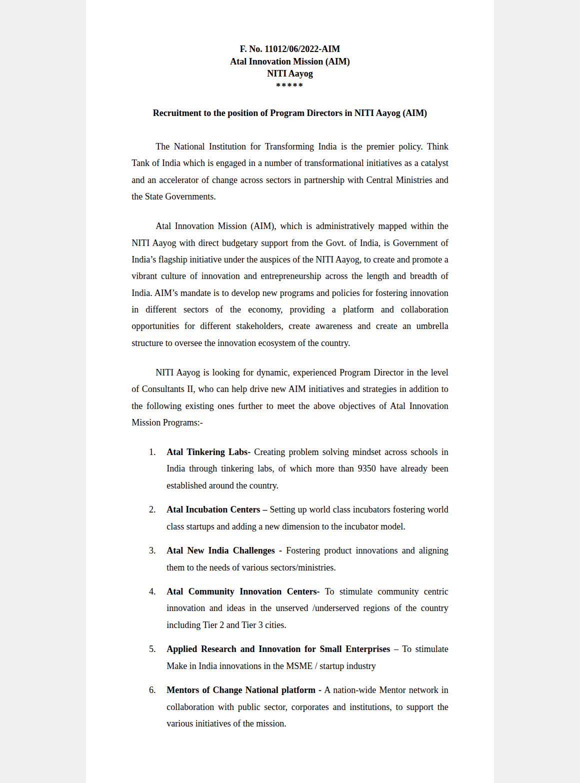F. No. 11012/06/2022-AIM Atal Innovation Mission (AIM) NITI Aayog *****
Recruitment to the position of Program Directors in NITI Aayog (AIM)
The National Institution for Transforming India is the premier policy. Think Tank of India which is engaged in a number of transformational initiatives as a catalyst and an accelerator of change across sectors in partnership with Central Ministries and the State Governments.
Atal Innovation Mission (AIM), which is administratively mapped within the NITI Aayog with direct budgetary support from the Govt. of India, is Government of India’s flagship initiative under the auspices of the NITI Aayog, to create and promote a vibrant culture of innovation and entrepreneurship across the length and breadth of India. AIM’s mandate is to develop new programs and policies for fostering innovation in different sectors of the economy, providing a platform and collaboration opportunities for different stakeholders, create awareness and create an umbrella structure to oversee the innovation ecosystem of the country.
NITI Aayog is looking for dynamic, experienced Program Director in the level of Consultants II, who can help drive new AIM initiatives and strategies in addition to the following existing ones further to meet the above objectives of Atal Innovation Mission Programs:-
Atal Tinkering Labs- Creating problem solving mindset across schools in India through tinkering labs, of which more than 9350 have already been established around the country.
Atal Incubation Centers – Setting up world class incubators fostering world class startups and adding a new dimension to the incubator model.
Atal New India Challenges - Fostering product innovations and aligning them to the needs of various sectors/ministries.
Atal Community Innovation Centers- To stimulate community centric innovation and ideas in the unserved /underserved regions of the country including Tier 2 and Tier 3 cities.
Applied Research and Innovation for Small Enterprises – To stimulate Make in India innovations in the MSME / startup industry
Mentors of Change National platform - A nation-wide Mentor network in collaboration with public sector, corporates and institutions, to support the various initiatives of the mission.